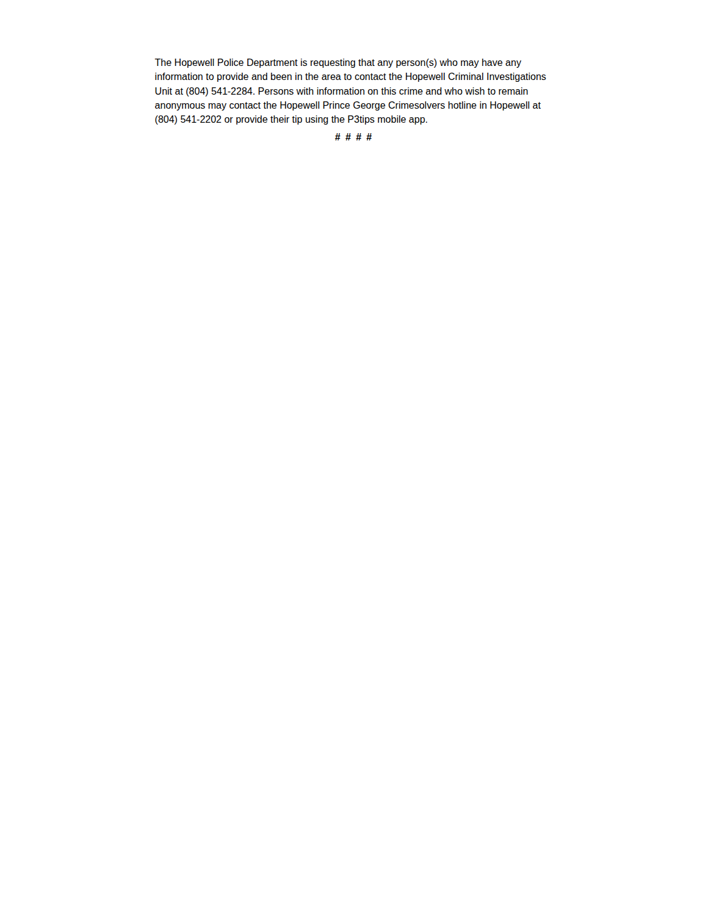The Hopewell Police Department is requesting that any person(s) who may have any information to provide and been in the area to contact the Hopewell Criminal Investigations Unit at (804) 541-2284. Persons with information on this crime and who wish to remain anonymous may contact the Hopewell Prince George Crimesolvers hotline in Hopewell at (804) 541-2202 or provide their tip using the P3tips mobile app.
# # # #